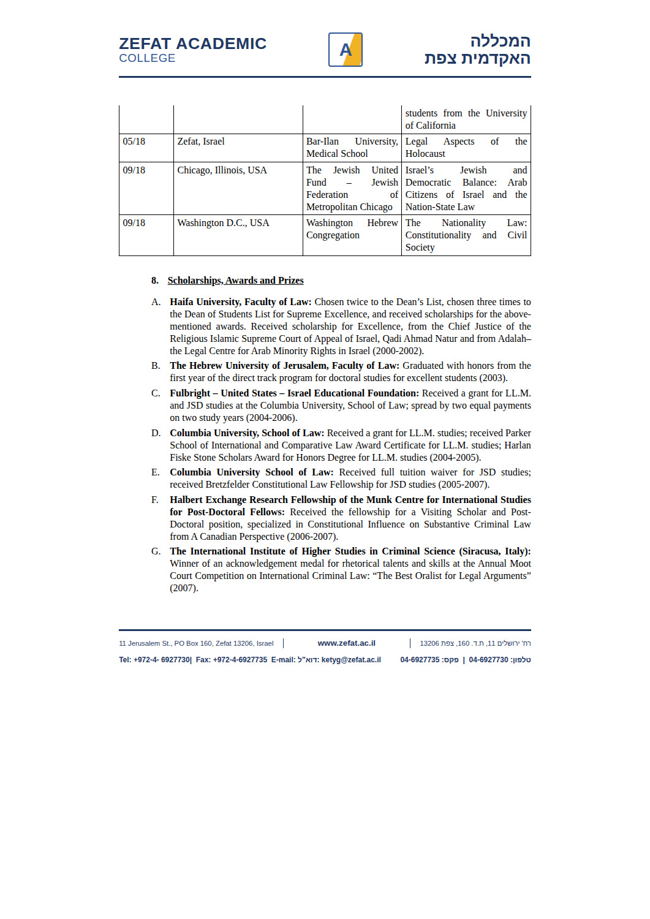ZEFAT ACADEMIC
COLLEGE
A
המכללה
האקדמית צפת
| | | | students from the University of California |
| 05/18 | Zefat, Israel | Bar-Ilan University, Medical School | Legal Aspects of the Holocaust |
| 09/18 | Chicago, Illinois, USA | The Jewish United Fund – Jewish Federation of Metropolitan Chicago | Israel’s Jewish and Democratic Balance: Arab Citizens of Israel and the Nation-State Law |
| 09/18 | Washington D.C., USA | Washington Hebrew Congregation | The Nationality Law: Constitutionality and Civil Society |
8. Scholarships, Awards and Prizes
Haifa University, Faculty of Law: Chosen twice to the Dean’s List, chosen three times to the Dean of Students List for Supreme Excellence, and received scholarships for the above-mentioned awards. Received scholarship for Excellence, from the Chief Justice of the Religious Islamic Supreme Court of Appeal of Israel, Qadi Ahmad Natur and from Adalah– the Legal Centre for Arab Minority Rights in Israel (2000-2002).
The Hebrew University of Jerusalem, Faculty of Law: Graduated with honors from the first year of the direct track program for doctoral studies for excellent students (2003).
Fulbright – United States – Israel Educational Foundation: Received a grant for LL.M. and JSD studies at the Columbia University, School of Law; spread by two equal payments on two study years (2004-2006).
Columbia University, School of Law: Received a grant for LL.M. studies; received Parker School of International and Comparative Law Award Certificate for LL.M. studies; Harlan Fiske Stone Scholars Award for Honors Degree for LL.M. studies (2004-2005).
Columbia University School of Law: Received full tuition waiver for JSD studies; received Bretzfelder Constitutional Law Fellowship for JSD studies (2005-2007).
Halbert Exchange Research Fellowship of the Munk Centre for International Studies for Post-Doctoral Fellows: Received the fellowship for a Visiting Scholar and Post-Doctoral position, specialized in Constitutional Influence on Substantive Criminal Law from A Canadian Perspective (2006-2007).
The International Institute of Higher Studies in Criminal Science (Siracusa, Italy): Winner of an acknowledgement medal for rhetorical talents and skills at the Annual Moot Court Competition on International Criminal Law: “The Best Oralist for Legal Arguments” (2007).
11 Jerusalem St., PO Box 160, Zefat 13206, Israel
www.zefat.ac.il
רח' ירושלים 11, ת.ד. 160, צפת 13206
Tel: +972-4- 6927730| Fax: +972-4-6927735 E-mail: דוא"ל: ketyg@zefat.ac.il
טלפון: 04-6927730 | פקס: 04-6927735